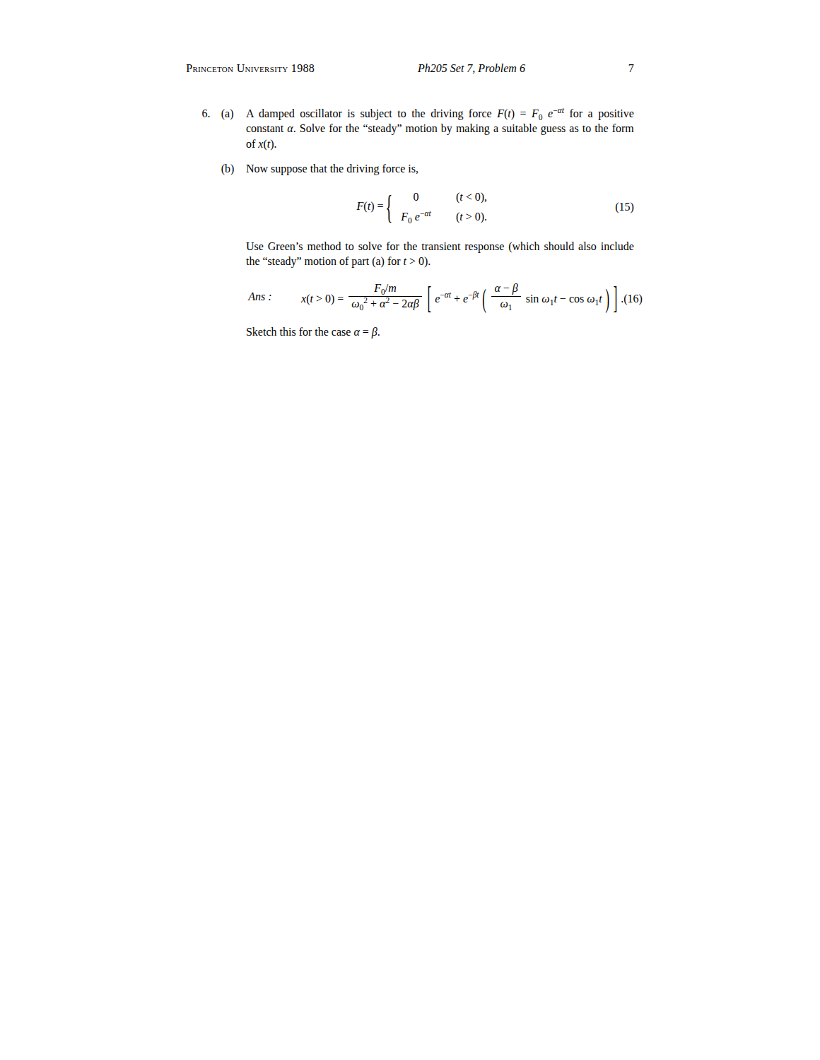Princeton University 1988
Ph205 Set 7, Problem 6
7
6.
(a)
A damped oscillator is subject to the driving force F(t) = F0 e−αt for a positive constant α. Solve for the “steady” motion by making a suitable guess as to the form of x(t).
(b)
Now suppose that the driving force is,
F(t) = {
| 0 | ( t < 0), |
| F 0 e − αt | ( t > 0). |
(15)
Use Green’s method to solve for the transient response (which should also include the “steady” motion of part (a) for t > 0).
Ans :
x(t > 0) = F0/m ω02 + α2 − 2αβ [ e−αt + e−βt ( α − β ω1 sin ω1t − cos ω1t ) ] .(16)
Sketch this for the case α = β.